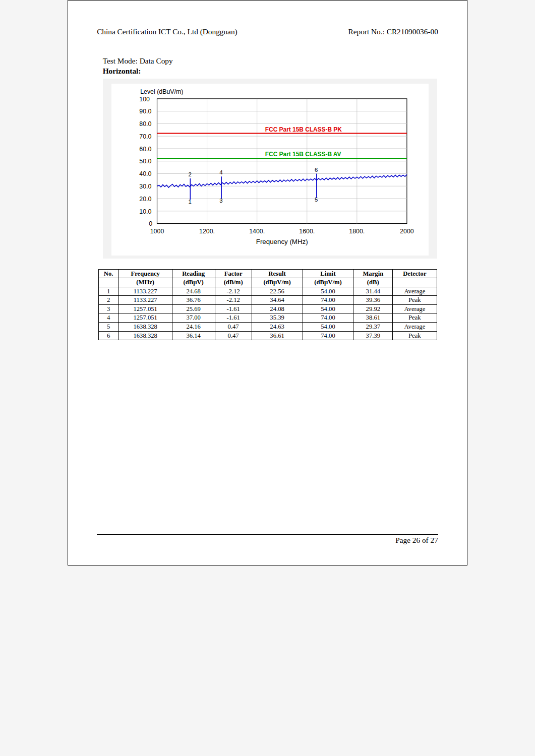China Certification ICT Co., Ltd (Dongguan)
Report No.: CR21090036-00
Test Mode: Data Copy
Horizontal:
Level (dBuV/m) 100 90.0 80.0 70.0 60.0 50.0 40.0 30.0 20.0 10.0 0 1000 1200. 1400. 1600. 1800. 2000 Frequency (MHz) FCC Part 15B CLASS-B PK FCC Part 15B CLASS-B AV 2 1 4 3 6 5
| No. | Frequency | Reading | Factor | Result | Limit | Margin | Detector |
| --- | --- | --- | --- | --- | --- | --- | --- |
| | (MHz) | (dBµV) | (dB/m) | (dBµV/m) | (dBµV/m) | (dB) | |
| 1 | 1133.227 | 24.68 | -2.12 | 22.56 | 54.00 | 31.44 | Average |
| 2 | 1133.227 | 36.76 | -2.12 | 34.64 | 74.00 | 39.36 | Peak |
| 3 | 1257.051 | 25.69 | -1.61 | 24.08 | 54.00 | 29.92 | Average |
| 4 | 1257.051 | 37.00 | -1.61 | 35.39 | 74.00 | 38.61 | Peak |
| 5 | 1638.328 | 24.16 | 0.47 | 24.63 | 54.00 | 29.37 | Average |
| 6 | 1638.328 | 36.14 | 0.47 | 36.61 | 74.00 | 37.39 | Peak |
Page 26 of 27